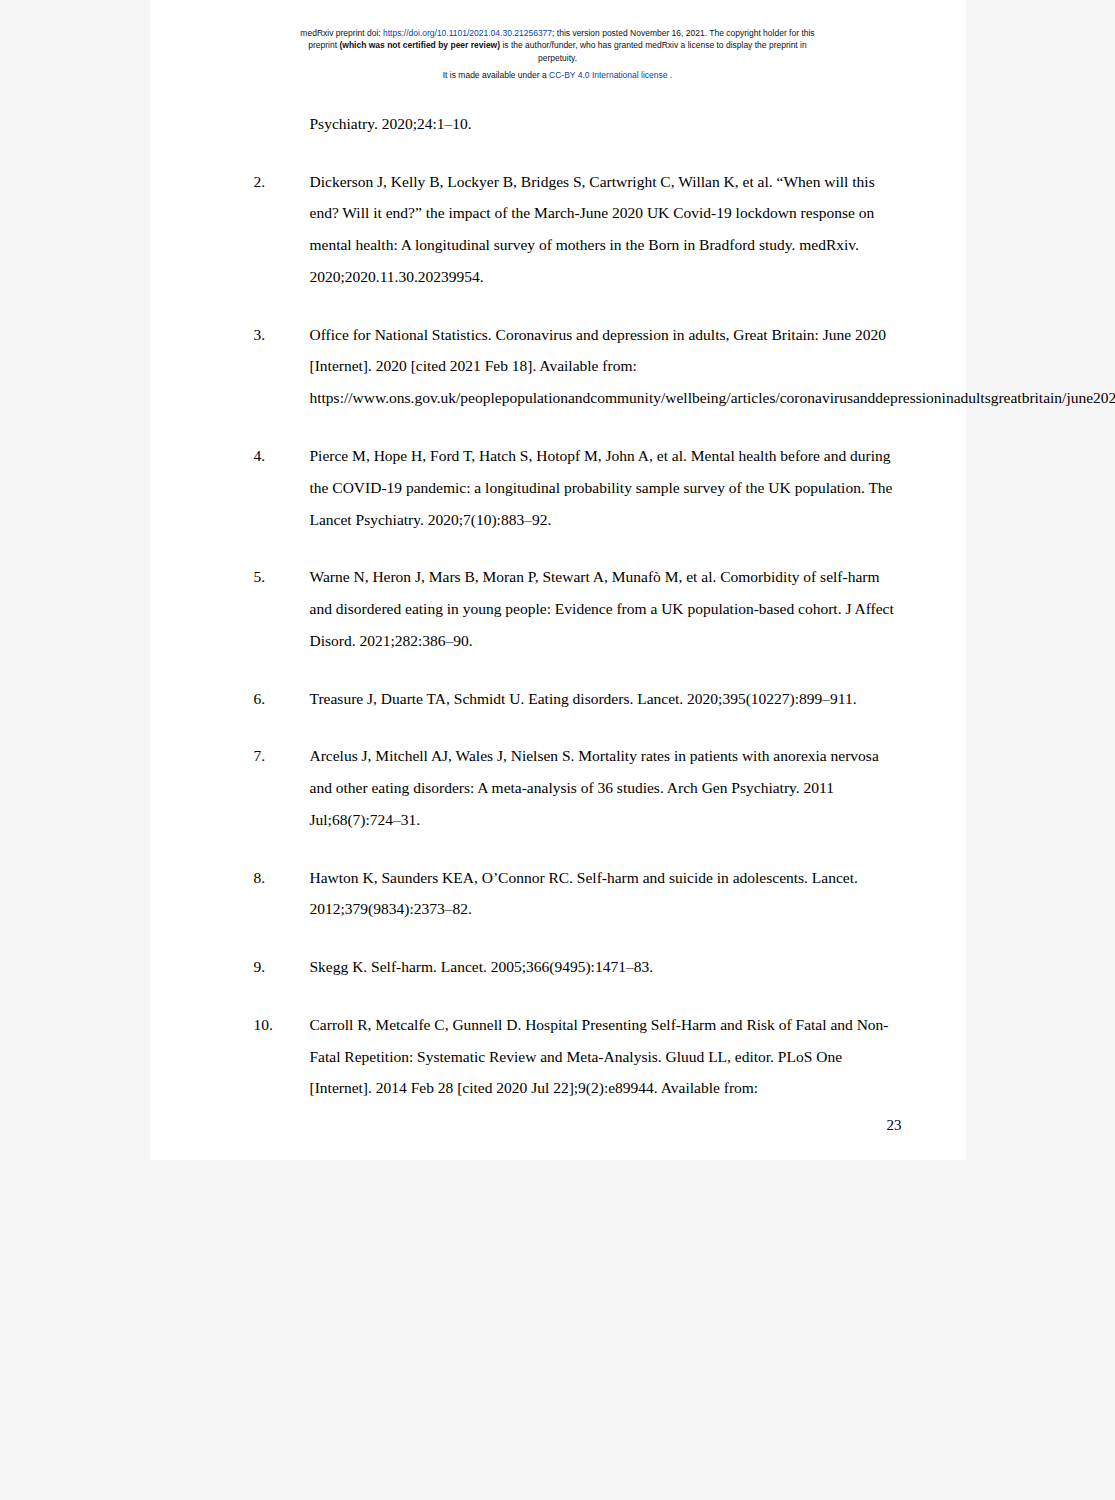medRxiv preprint doi: https://doi.org/10.1101/2021.04.30.21256377; this version posted November 16, 2021. The copyright holder for this
preprint (which was not certified by peer review) is the author/funder, who has granted medRxiv a license to display the preprint in
perpetuity.
It is made available under a CC-BY 4.0 International license .
Psychiatry. 2020;24:1–10.
2. Dickerson J, Kelly B, Lockyer B, Bridges S, Cartwright C, Willan K, et al. “When will this end? Will it end?” the impact of the March-June 2020 UK Covid-19 lockdown response on mental health: A longitudinal survey of mothers in the Born in Bradford study. medRxiv. 2020;2020.11.30.20239954.
3. Office for National Statistics. Coronavirus and depression in adults, Great Britain: June 2020 [Internet]. 2020 [cited 2021 Feb 18]. Available from: https://www.ons.gov.uk/peoplepopulationandcommunity/wellbeing/articles/coronavirusanddepressioninadultsgreatbritain/june2020
4. Pierce M, Hope H, Ford T, Hatch S, Hotopf M, John A, et al. Mental health before and during the COVID-19 pandemic: a longitudinal probability sample survey of the UK population. The Lancet Psychiatry. 2020;7(10):883–92.
5. Warne N, Heron J, Mars B, Moran P, Stewart A, Munafò M, et al. Comorbidity of self-harm and disordered eating in young people: Evidence from a UK population-based cohort. J Affect Disord. 2021;282:386–90.
6. Treasure J, Duarte TA, Schmidt U. Eating disorders. Lancet. 2020;395(10227):899–911.
7. Arcelus J, Mitchell AJ, Wales J, Nielsen S. Mortality rates in patients with anorexia nervosa and other eating disorders: A meta-analysis of 36 studies. Arch Gen Psychiatry. 2011 Jul;68(7):724–31.
8. Hawton K, Saunders KEA, O’Connor RC. Self-harm and suicide in adolescents. Lancet. 2012;379(9834):2373–82.
9. Skegg K. Self-harm. Lancet. 2005;366(9495):1471–83.
10. Carroll R, Metcalfe C, Gunnell D. Hospital Presenting Self-Harm and Risk of Fatal and Non-Fatal Repetition: Systematic Review and Meta-Analysis. Gluud LL, editor. PLoS One [Internet]. 2014 Feb 28 [cited 2020 Jul 22];9(2):e89944. Available from:
23